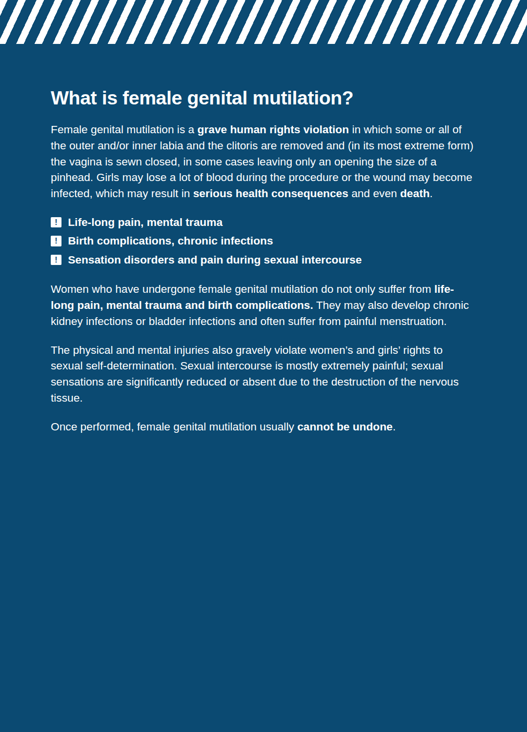What is female genital mutilation?
Female genital mutilation is a grave human rights violation in which some or all of the outer and/or inner labia and the clitoris are removed and (in its most extreme form) the vagina is sewn closed, in some cases leaving only an opening the size of a pinhead. Girls may lose a lot of blood during the procedure or the wound may become infected, which may result in serious health consequences and even death.
!Life-long pain, mental trauma
!Birth complications, chronic infections
!Sensation disorders and pain during sexual intercourse
Women who have undergone female genital mutilation do not only suffer from life-long pain, mental trauma and birth complications. They may also develop chronic kidney infections or bladder infections and often suffer from painful menstruation.
The physical and mental injuries also gravely violate women’s and girls’ rights to sexual self-determination. Sexual intercourse is mostly extremely painful; sexual sensations are significantly reduced or absent due to the destruction of the nervous tissue.
Once performed, female genital mutilation usually cannot be undone.